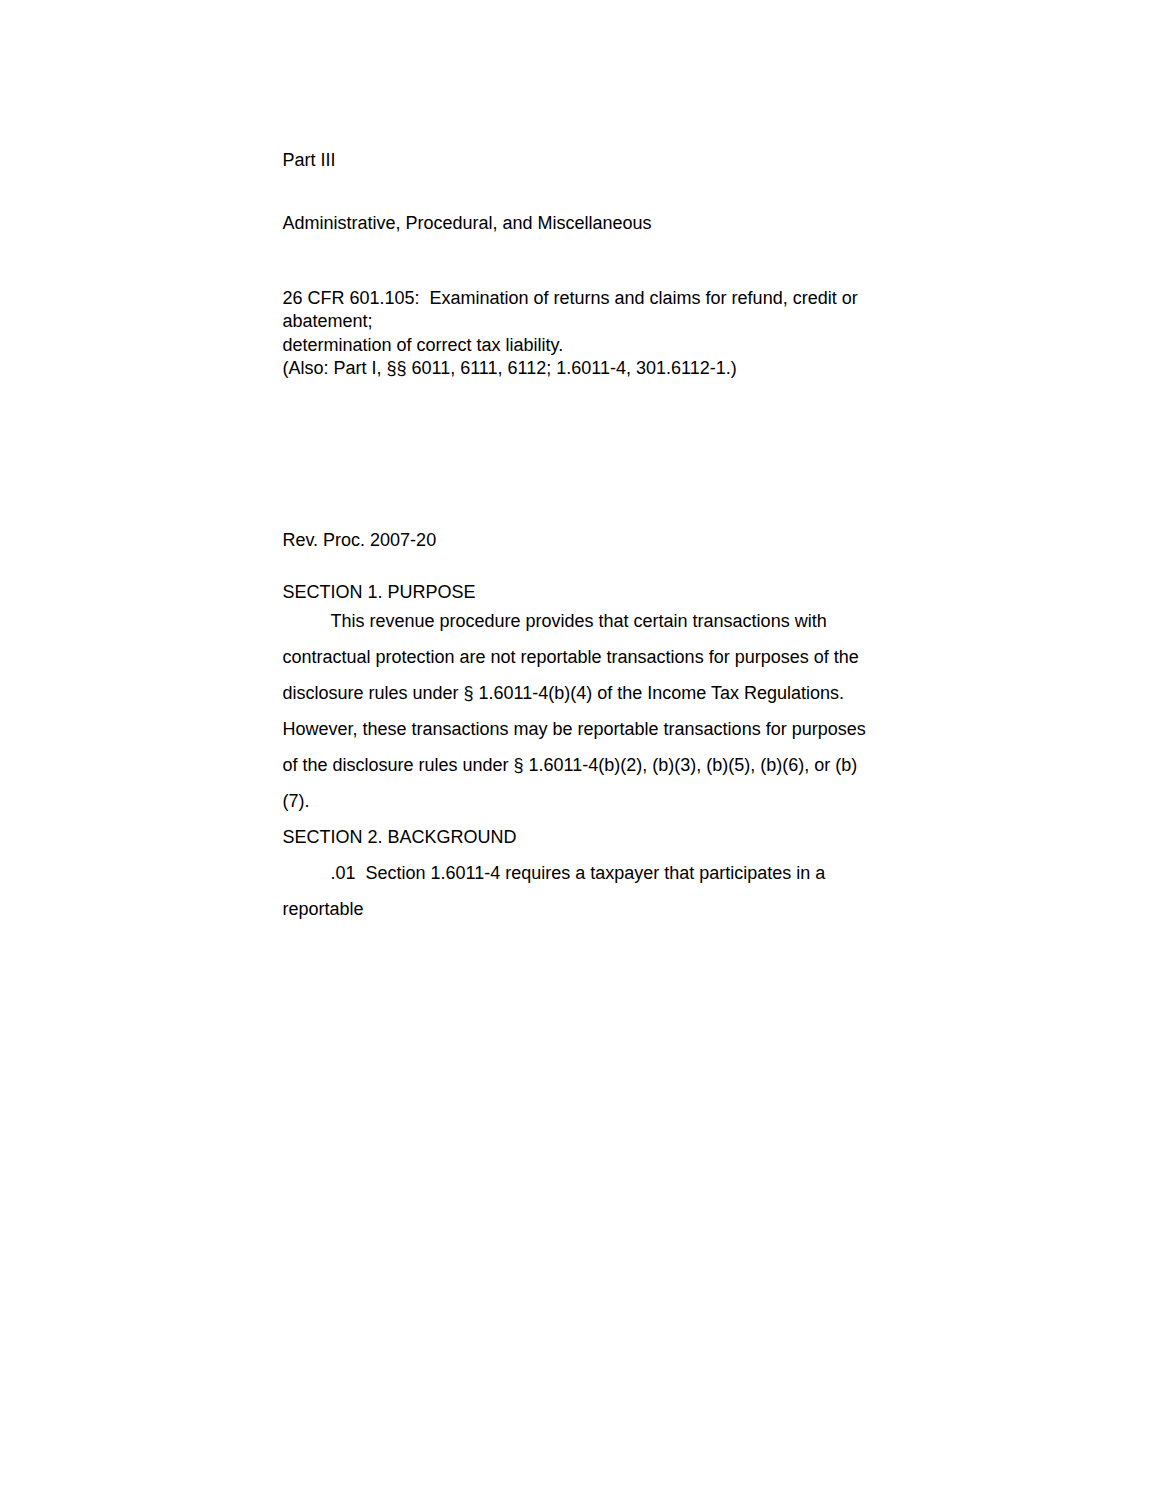Part III
Administrative, Procedural, and Miscellaneous
26 CFR 601.105: Examination of returns and claims for refund, credit or abatement;
determination of correct tax liability.
(Also: Part I, §§ 6011, 6111, 6112; 1.6011-4, 301.6112-1.)
Rev. Proc. 2007-20
SECTION 1. PURPOSE
This revenue procedure provides that certain transactions with contractual protection are not reportable transactions for purposes of the disclosure rules under § 1.6011-4(b)(4) of the Income Tax Regulations. However, these transactions may be reportable transactions for purposes of the disclosure rules under § 1.6011-4(b)(2), (b)(3), (b)(5), (b)(6), or (b)(7).
SECTION 2. BACKGROUND
.01 Section 1.6011-4 requires a taxpayer that participates in a reportable